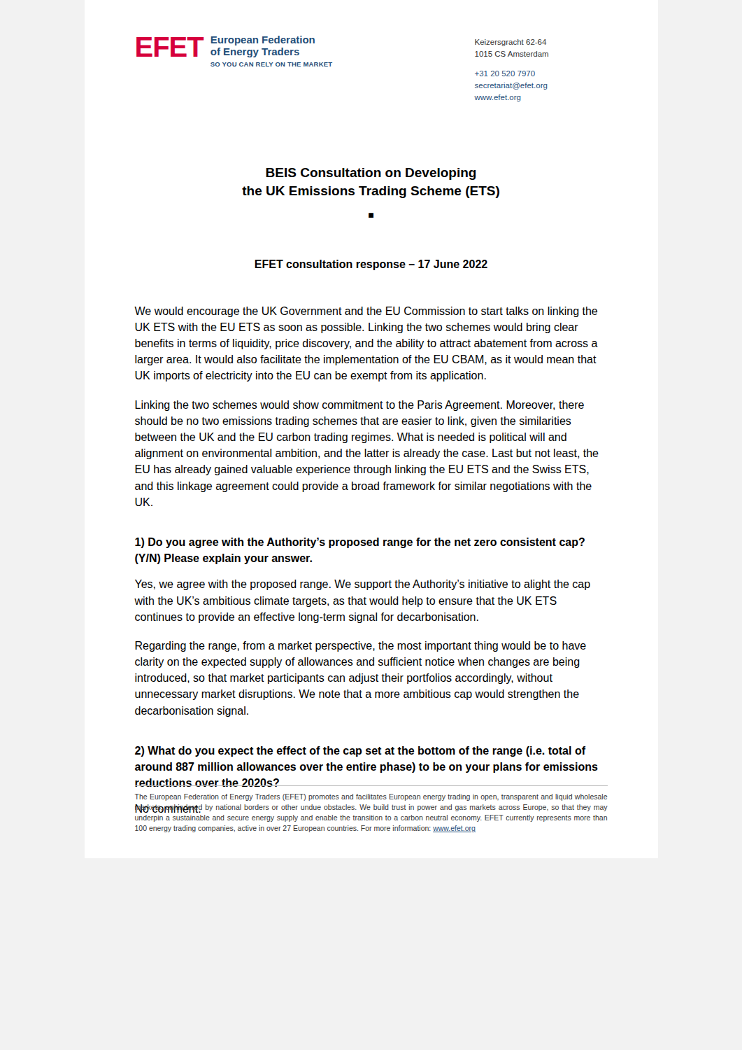EFET
European Federation of Energy Traders SO YOU CAN RELY ON THE MARKET
Keizersgracht 62-64
1015 CS Amsterdam
+31 20 520 7970
secretariat@efet.org
www.efet.org
BEIS Consultation on Developing
the UK Emissions Trading Scheme (ETS)
■
EFET consultation response – 17 June 2022
We would encourage the UK Government and the EU Commission to start talks on linking the UK ETS with the EU ETS as soon as possible. Linking the two schemes would bring clear benefits in terms of liquidity, price discovery, and the ability to attract abatement from across a larger area. It would also facilitate the implementation of the EU CBAM, as it would mean that UK imports of electricity into the EU can be exempt from its application.
Linking the two schemes would show commitment to the Paris Agreement. Moreover, there should be no two emissions trading schemes that are easier to link, given the similarities between the UK and the EU carbon trading regimes. What is needed is political will and alignment on environmental ambition, and the latter is already the case. Last but not least, the EU has already gained valuable experience through linking the EU ETS and the Swiss ETS, and this linkage agreement could provide a broad framework for similar negotiations with the UK.
1) Do you agree with the Authority’s proposed range for the net zero consistent cap? (Y/N) Please explain your answer.
Yes, we agree with the proposed range. We support the Authority’s initiative to alight the cap with the UK’s ambitious climate targets, as that would help to ensure that the UK ETS continues to provide an effective long-term signal for decarbonisation.
Regarding the range, from a market perspective, the most important thing would be to have clarity on the expected supply of allowances and sufficient notice when changes are being introduced, so that market participants can adjust their portfolios accordingly, without unnecessary market disruptions. We note that a more ambitious cap would strengthen the decarbonisation signal.
2) What do you expect the effect of the cap set at the bottom of the range (i.e. total of around 887 million allowances over the entire phase) to be on your plans for emissions reductions over the 2020s?
No comment.
The European Federation of Energy Traders (EFET) promotes and facilitates European energy trading in open, transparent and liquid wholesale markets, unhindered by national borders or other undue obstacles. We build trust in power and gas markets across Europe, so that they may underpin a sustainable and secure energy supply and enable the transition to a carbon neutral economy. EFET currently represents more than 100 energy trading companies, active in over 27 European countries. For more information: www.efet.org